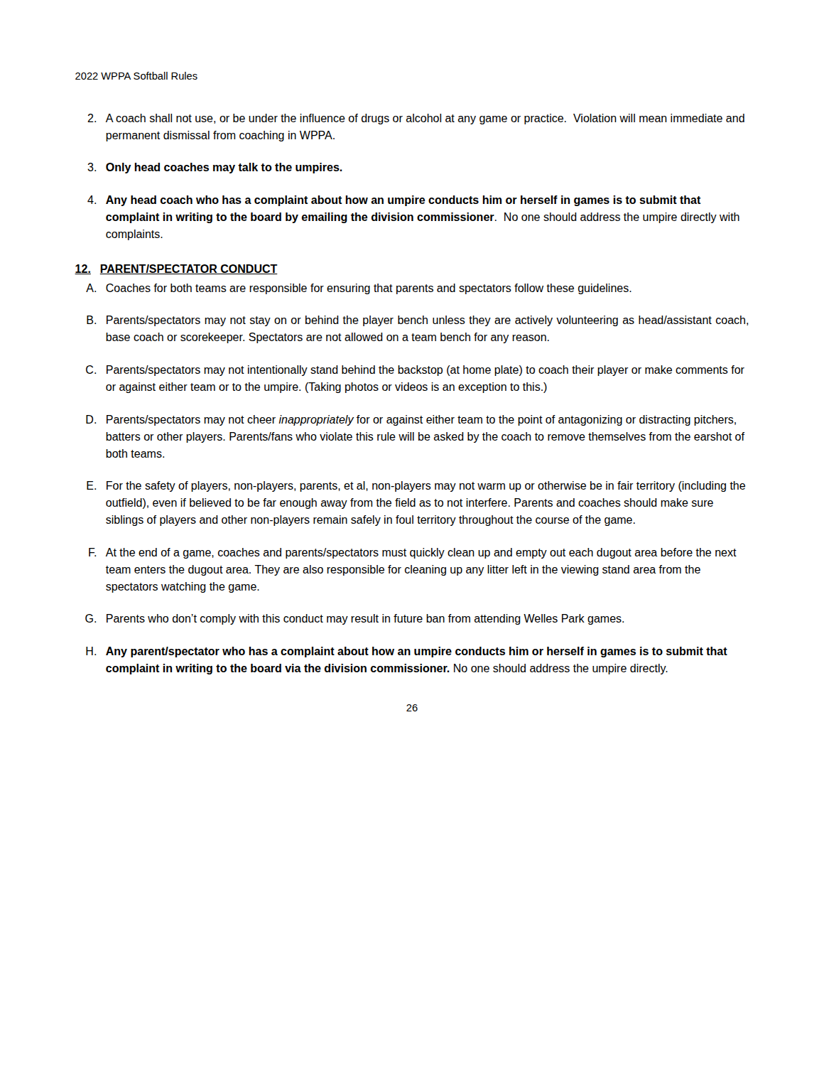2022 WPPA Softball Rules
A coach shall not use, or be under the influence of drugs or alcohol at any game or practice. Violation will mean immediate and permanent dismissal from coaching in WPPA.
Only head coaches may talk to the umpires.
Any head coach who has a complaint about how an umpire conducts him or herself in games is to submit that complaint in writing to the board by emailing the division commissioner. No one should address the umpire directly with complaints.
12. PARENT/SPECTATOR CONDUCT
Coaches for both teams are responsible for ensuring that parents and spectators follow these guidelines.
Parents/spectators may not stay on or behind the player bench unless they are actively volunteering as head/assistant coach, base coach or scorekeeper. Spectators are not allowed on a team bench for any reason.
Parents/spectators may not intentionally stand behind the backstop (at home plate) to coach their player or make comments for or against either team or to the umpire. (Taking photos or videos is an exception to this.)
Parents/spectators may not cheer inappropriately for or against either team to the point of antagonizing or distracting pitchers, batters or other players. Parents/fans who violate this rule will be asked by the coach to remove themselves from the earshot of both teams.
For the safety of players, non-players, parents, et al, non-players may not warm up or otherwise be in fair territory (including the outfield), even if believed to be far enough away from the field as to not interfere. Parents and coaches should make sure siblings of players and other non-players remain safely in foul territory throughout the course of the game.
At the end of a game, coaches and parents/spectators must quickly clean up and empty out each dugout area before the next team enters the dugout area. They are also responsible for cleaning up any litter left in the viewing stand area from the spectators watching the game.
Parents who don’t comply with this conduct may result in future ban from attending Welles Park games.
Any parent/spectator who has a complaint about how an umpire conducts him or herself in games is to submit that complaint in writing to the board via the division commissioner. No one should address the umpire directly.
26